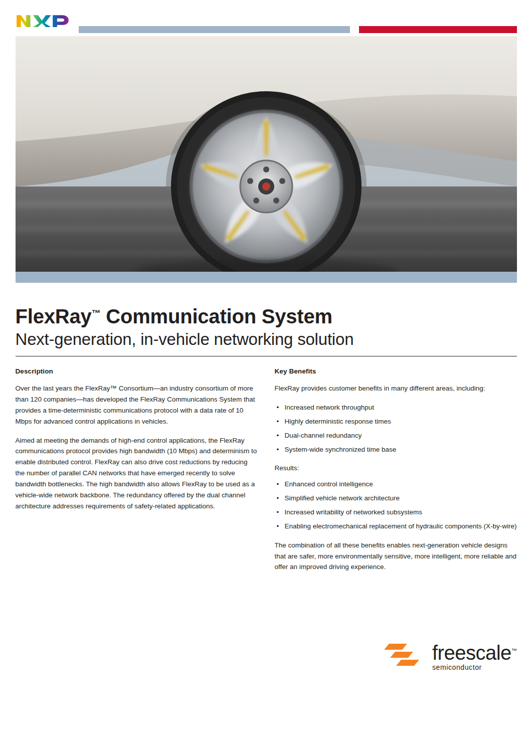FlexRay™ Communication System
Next-generation, in-vehicle networking solution
Description
Over the last years the FlexRay™ Consortium—an industry consortium of more than 120 companies—has developed the FlexRay Communications System that provides a time-deterministic communications protocol with a data rate of 10 Mbps for advanced control applications in vehicles.
Aimed at meeting the demands of high-end control applications, the FlexRay communications protocol provides high bandwidth (10 Mbps) and determinism to enable distributed control. FlexRay can also drive cost reductions by reducing the number of parallel CAN networks that have emerged recently to solve bandwidth bottlenecks. The high bandwidth also allows FlexRay to be used as a vehicle-wide network backbone. The redundancy offered by the dual channel architecture addresses requirements of safety-related applications.
Key Benefits
FlexRay provides customer benefits in many different areas, including:
Increased network throughput
Highly deterministic response times
Dual-channel redundancy
System-wide synchronized time base
Results:
Enhanced control intelligence
Simplified vehicle network architecture
Increased writability of networked subsystems
Enabling electromechanical replacement of hydraulic components (X-by-wire)
The combination of all these benefits enables next-generation vehicle designs that are safer, more environmentally sensitive, more intelligent, more reliable and offer an improved driving experience.
freescale™
semiconductor